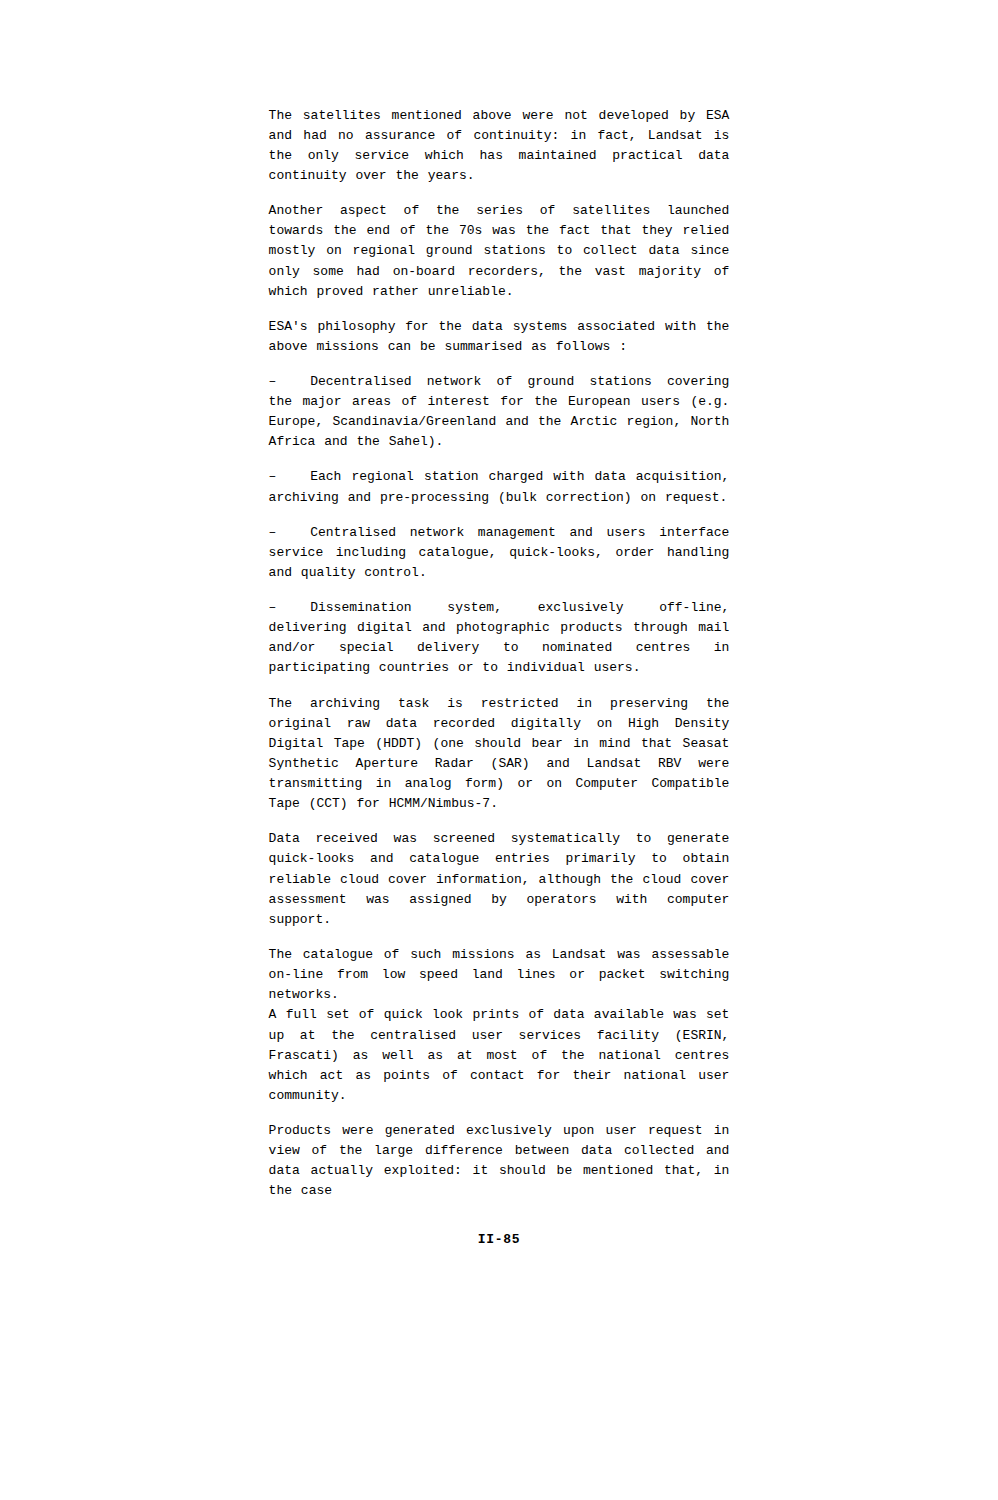The satellites mentioned above were not developed by ESA and had no assurance of continuity: in fact, Landsat is the only service which has maintained practical data continuity over the years.
Another aspect of the series of satellites launched towards the end of the 70s was the fact that they relied mostly on regional ground stations to collect data since only some had on-board recorders, the vast majority of which proved rather unreliable.
ESA's philosophy for the data systems associated with the above missions can be summarised as follows :
–Decentralised network of ground stations covering the major areas of interest for the European users (e.g. Europe, Scandinavia/Greenland and the Arctic region, North Africa and the Sahel).
–Each regional station charged with data acquisition, archiving and pre-processing (bulk correction) on request.
–Centralised network management and users interface service including catalogue, quick-looks, order handling and quality control.
–Dissemination system, exclusively off-line, delivering digital and photographic products through mail and/or special delivery to nominated centres in participating countries or to individual users.
The archiving task is restricted in preserving the original raw data recorded digitally on High Density Digital Tape (HDDT) (one should bear in mind that Seasat Synthetic Aperture Radar (SAR) and Landsat RBV were transmitting in analog form) or on Computer Compatible Tape (CCT) for HCMM/Nimbus-7.
Data received was screened systematically to generate quick-looks and catalogue entries primarily to obtain reliable cloud cover information, although the cloud cover assessment was assigned by operators with computer support.
The catalogue of such missions as Landsat was assessable on-line from low speed land lines or packet switching networks.
A full set of quick look prints of data available was set up at the centralised user services facility (ESRIN, Frascati) as well as at most of the national centres which act as points of contact for their national user community.
Products were generated exclusively upon user request in view of the large difference between data collected and data actually exploited: it should be mentioned that, in the case
II-85